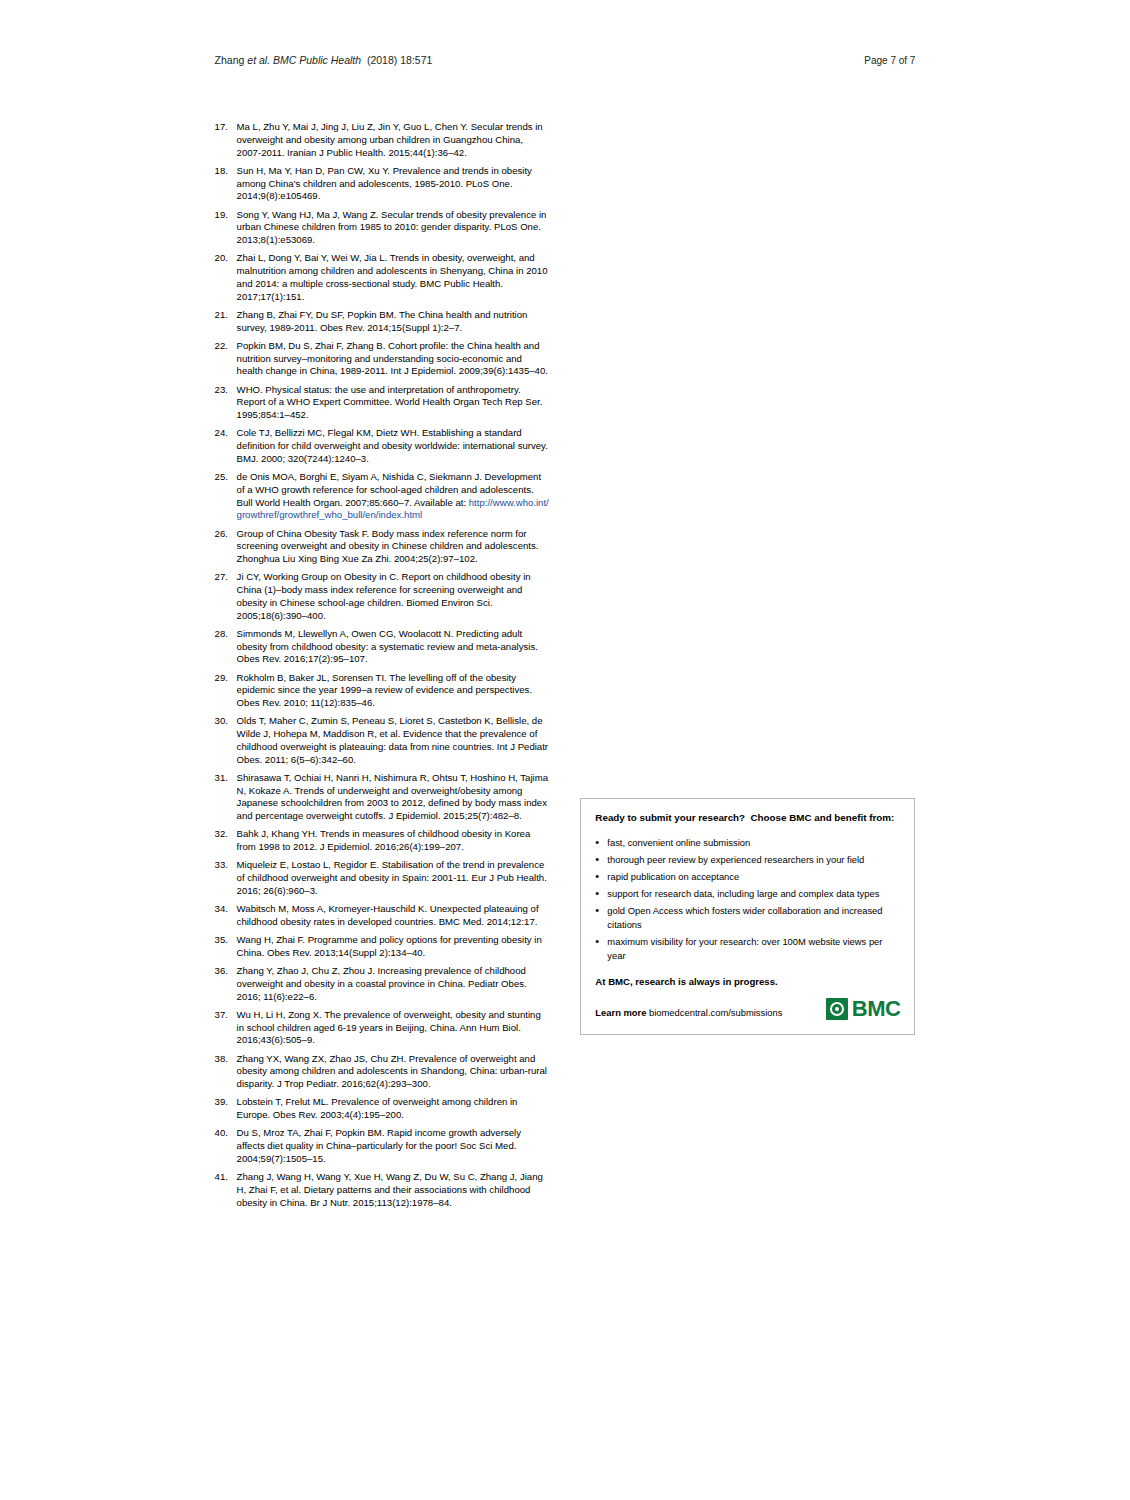Zhang et al. BMC Public Health (2018) 18:571
Page 7 of 7
Ma L, Zhu Y, Mai J, Jing J, Liu Z, Jin Y, Guo L, Chen Y. Secular trends in overweight and obesity among urban children in Guangzhou China, 2007-2011. Iranian J Public Health. 2015;44(1):36–42.
Sun H, Ma Y, Han D, Pan CW, Xu Y. Prevalence and trends in obesity among China's children and adolescents, 1985-2010. PLoS One. 2014;9(8):e105469.
Song Y, Wang HJ, Ma J, Wang Z. Secular trends of obesity prevalence in urban Chinese children from 1985 to 2010: gender disparity. PLoS One. 2013;8(1):e53069.
Zhai L, Dong Y, Bai Y, Wei W, Jia L. Trends in obesity, overweight, and malnutrition among children and adolescents in Shenyang, China in 2010 and 2014: a multiple cross-sectional study. BMC Public Health. 2017;17(1):151.
Zhang B, Zhai FY, Du SF, Popkin BM. The China health and nutrition survey, 1989-2011. Obes Rev. 2014;15(Suppl 1):2–7.
Popkin BM, Du S, Zhai F, Zhang B. Cohort profile: the China health and nutrition survey–monitoring and understanding socio-economic and health change in China, 1989-2011. Int J Epidemiol. 2009;39(6):1435–40.
WHO. Physical status: the use and interpretation of anthropometry. Report of a WHO Expert Committee. World Health Organ Tech Rep Ser. 1995;854:1–452.
Cole TJ, Bellizzi MC, Flegal KM, Dietz WH. Establishing a standard definition for child overweight and obesity worldwide: international survey. BMJ. 2000; 320(7244):1240–3.
de Onis MOA, Borghi E, Siyam A, Nishida C, Siekmann J. Development of a WHO growth reference for school-aged children and adolescents. Bull World Health Organ. 2007;85:660–7. Available at: http://www.who.int/growthref/growthref_who_bull/en/index.html
Group of China Obesity Task F. Body mass index reference norm for screening overweight and obesity in Chinese children and adolescents. Zhonghua Liu Xing Bing Xue Za Zhi. 2004;25(2):97–102.
Ji CY, Working Group on Obesity in C. Report on childhood obesity in China (1)–body mass index reference for screening overweight and obesity in Chinese school-age children. Biomed Environ Sci. 2005;18(6):390–400.
Simmonds M, Llewellyn A, Owen CG, Woolacott N. Predicting adult obesity from childhood obesity: a systematic review and meta-analysis. Obes Rev. 2016;17(2):95–107.
Rokholm B, Baker JL, Sorensen TI. The levelling off of the obesity epidemic since the year 1999–a review of evidence and perspectives. Obes Rev. 2010; 11(12):835–46.
Olds T, Maher C, Zumin S, Peneau S, Lioret S, Castetbon K, Bellisle, de Wilde J, Hohepa M, Maddison R, et al. Evidence that the prevalence of childhood overweight is plateauing: data from nine countries. Int J Pediatr Obes. 2011; 6(5–6):342–60.
Shirasawa T, Ochiai H, Nanri H, Nishimura R, Ohtsu T, Hoshino H, Tajima N, Kokaze A. Trends of underweight and overweight/obesity among Japanese schoolchildren from 2003 to 2012, defined by body mass index and percentage overweight cutoffs. J Epidemiol. 2015;25(7):482–8.
Bahk J, Khang YH. Trends in measures of childhood obesity in Korea from 1998 to 2012. J Epidemiol. 2016;26(4):199–207.
Miqueleiz E, Lostao L, Regidor E. Stabilisation of the trend in prevalence of childhood overweight and obesity in Spain: 2001-11. Eur J Pub Health. 2016; 26(6):960–3.
Wabitsch M, Moss A, Kromeyer-Hauschild K. Unexpected plateauing of childhood obesity rates in developed countries. BMC Med. 2014;12:17.
Wang H, Zhai F. Programme and policy options for preventing obesity in China. Obes Rev. 2013;14(Suppl 2):134–40.
Zhang Y, Zhao J, Chu Z, Zhou J. Increasing prevalence of childhood overweight and obesity in a coastal province in China. Pediatr Obes. 2016; 11(6):e22–6.
Wu H, Li H, Zong X. The prevalence of overweight, obesity and stunting in school children aged 6-19 years in Beijing, China. Ann Hum Biol. 2016;43(6):505–9.
Zhang YX, Wang ZX, Zhao JS, Chu ZH. Prevalence of overweight and obesity among children and adolescents in Shandong, China: urban-rural disparity. J Trop Pediatr. 2016;62(4):293–300.
Lobstein T, Frelut ML. Prevalence of overweight among children in Europe. Obes Rev. 2003;4(4):195–200.
Du S, Mroz TA, Zhai F, Popkin BM. Rapid income growth adversely affects diet quality in China–particularly for the poor! Soc Sci Med. 2004;59(7):1505–15.
Zhang J, Wang H, Wang Y, Xue H, Wang Z, Du W, Su C, Zhang J, Jiang H, Zhai F, et al. Dietary patterns and their associations with childhood obesity in China. Br J Nutr. 2015;113(12):1978–84.
Ready to submit your research? Choose BMC and benefit from:
fast, convenient online submission
thorough peer review by experienced researchers in your field
rapid publication on acceptance
support for research data, including large and complex data types
gold Open Access which fosters wider collaboration and increased citations
maximum visibility for your research: over 100M website views per year
At BMC, research is always in progress.
Learn more biomedcentral.com/submissions
BMC